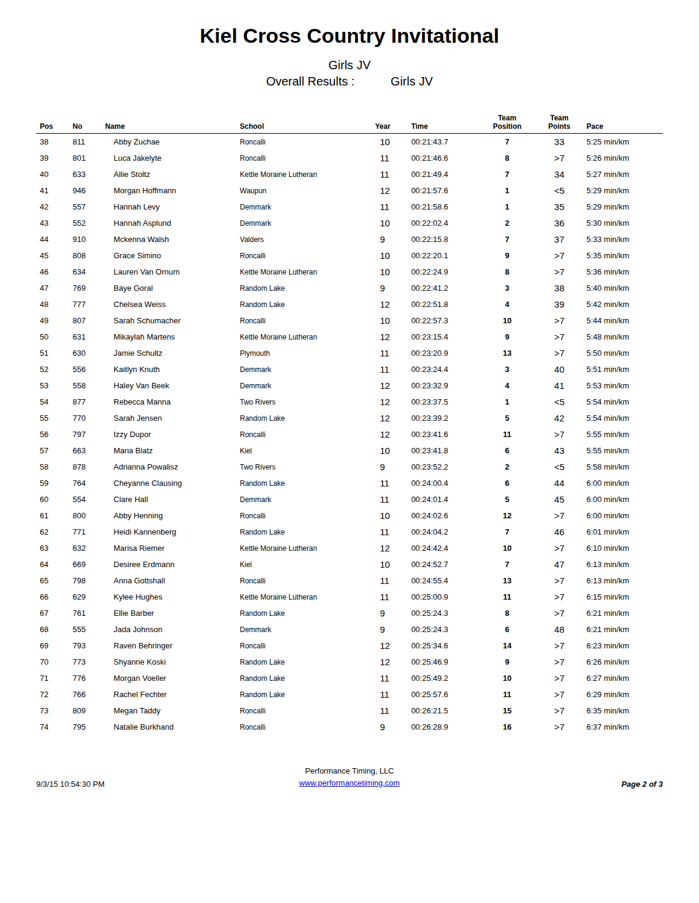Kiel Cross Country Invitational
Girls JV
Overall Results : Girls JV
| Pos | No | Name | School | Year | Time | Team Position | Team Points | Pace |
| --- | --- | --- | --- | --- | --- | --- | --- | --- |
| 38 | 811 | Abby Zuchae | Roncalli | 10 | 00:21:43.7 | 7 | 33 | 5:25 min/km |
| 39 | 801 | Luca Jakelyte | Roncalli | 11 | 00:21:46.6 | 8 | >7 | 5:26 min/km |
| 40 | 633 | Allie Stoltz | Kettle Moraine Lutheran | 11 | 00:21:49.4 | 7 | 34 | 5:27 min/km |
| 41 | 946 | Morgan Hoffmann | Waupun | 12 | 00:21:57.6 | 1 | <5 | 5:29 min/km |
| 42 | 557 | Hannah Levy | Demmark | 11 | 00:21:58.6 | 1 | 35 | 5:29 min/km |
| 43 | 552 | Hannah Asplund | Demmark | 10 | 00:22:02.4 | 2 | 36 | 5:30 min/km |
| 44 | 910 | Mckenna Walsh | Valders | 9 | 00:22:15.8 | 7 | 37 | 5:33 min/km |
| 45 | 808 | Grace Simino | Roncalli | 10 | 00:22:20.1 | 9 | >7 | 5:35 min/km |
| 46 | 634 | Lauren Van Ornum | Kettle Moraine Lutheran | 10 | 00:22:24.9 | 8 | >7 | 5:36 min/km |
| 47 | 769 | Baye Goral | Random Lake | 9 | 00:22:41.2 | 3 | 38 | 5:40 min/km |
| 48 | 777 | Chelsea Weiss | Random Lake | 12 | 00:22:51.8 | 4 | 39 | 5:42 min/km |
| 49 | 807 | Sarah Schumacher | Roncalli | 10 | 00:22:57.3 | 10 | >7 | 5:44 min/km |
| 50 | 631 | Mikaylah Martens | Kettle Moraine Lutheran | 12 | 00:23:15.4 | 9 | >7 | 5:48 min/km |
| 51 | 630 | Jamie Schultz | Plymouth | 11 | 00:23:20.9 | 13 | >7 | 5:50 min/km |
| 52 | 556 | Kaitlyn Knuth | Demmark | 11 | 00:23:24.4 | 3 | 40 | 5:51 min/km |
| 53 | 558 | Haley Van Beek | Demmark | 12 | 00:23:32.9 | 4 | 41 | 5:53 min/km |
| 54 | 877 | Rebecca Manna | Two Rivers | 12 | 00:23:37.5 | 1 | <5 | 5:54 min/km |
| 55 | 770 | Sarah Jensen | Random Lake | 12 | 00:23:39.2 | 5 | 42 | 5:54 min/km |
| 56 | 797 | Izzy Dupor | Roncalli | 12 | 00:23:41.6 | 11 | >7 | 5:55 min/km |
| 57 | 663 | Maria Blatz | Kiel | 10 | 00:23:41.8 | 6 | 43 | 5:55 min/km |
| 58 | 878 | Adrianna Powalisz | Two Rivers | 9 | 00:23:52.2 | 2 | <5 | 5:58 min/km |
| 59 | 764 | Cheyanne Clausing | Random Lake | 11 | 00:24:00.4 | 6 | 44 | 6:00 min/km |
| 60 | 554 | Clare Hall | Demmark | 11 | 00:24:01.4 | 5 | 45 | 6:00 min/km |
| 61 | 800 | Abby Henning | Roncalli | 10 | 00:24:02.6 | 12 | >7 | 6:00 min/km |
| 62 | 771 | Heidi Kannenberg | Random Lake | 11 | 00:24:04.2 | 7 | 46 | 6:01 min/km |
| 63 | 632 | Marisa Riemer | Kettle Moraine Lutheran | 12 | 00:24:42.4 | 10 | >7 | 6:10 min/km |
| 64 | 669 | Desiree Erdmann | Kiel | 10 | 00:24:52.7 | 7 | 47 | 6:13 min/km |
| 65 | 798 | Anna Gottshall | Roncalli | 11 | 00:24:55.4 | 13 | >7 | 6:13 min/km |
| 66 | 629 | Kylee Hughes | Kettle Moraine Lutheran | 11 | 00:25:00.9 | 11 | >7 | 6:15 min/km |
| 67 | 761 | Ellie Barber | Random Lake | 9 | 00:25:24.3 | 8 | >7 | 6:21 min/km |
| 68 | 555 | Jada Johnson | Demmark | 9 | 00:25:24.3 | 6 | 48 | 6:21 min/km |
| 69 | 793 | Raven Behringer | Roncalli | 12 | 00:25:34.6 | 14 | >7 | 6:23 min/km |
| 70 | 773 | Shyanne Koski | Random Lake | 12 | 00:25:46.9 | 9 | >7 | 6:26 min/km |
| 71 | 776 | Morgan Voeller | Random Lake | 11 | 00:25:49.2 | 10 | >7 | 6:27 min/km |
| 72 | 766 | Rachel Fechter | Random Lake | 11 | 00:25:57.6 | 11 | >7 | 6:29 min/km |
| 73 | 809 | Megan Taddy | Roncalli | 11 | 00:26:21.5 | 15 | >7 | 6:35 min/km |
| 74 | 795 | Natalie Burkhand | Roncalli | 9 | 00:26:28.9 | 16 | >7 | 6:37 min/km |
Performance Timing, LLC
www.performancetiming.com
9/3/15 10:54:30 PM
Page 2 of 3